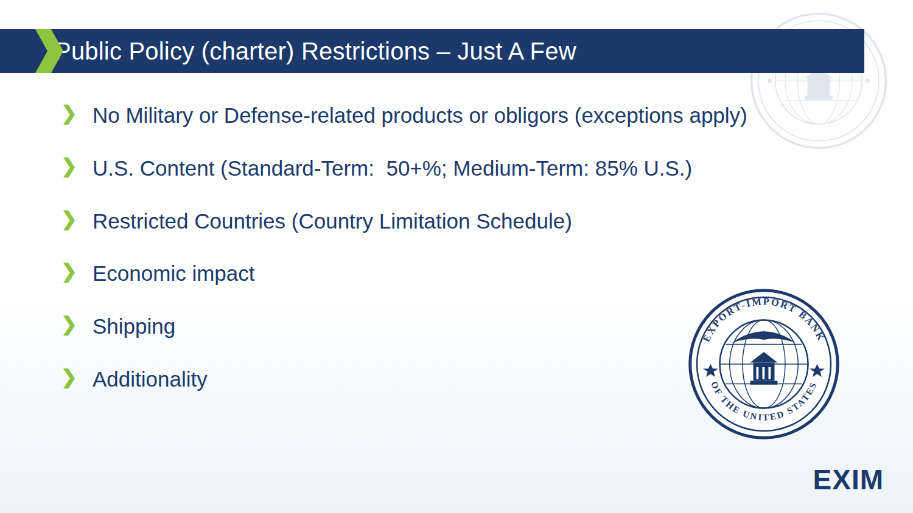Public Policy (charter) Restrictions – Just A Few
No Military or Defense-related products or obligors (exceptions apply)
U.S. Content (Standard-Term: 50+%; Medium-Term: 85% U.S.)
Restricted Countries (Country Limitation Schedule)
Economic impact
Shipping
Additionality
EXPORT-IMPORT BANK OF THE UNITED STATES
EXIM